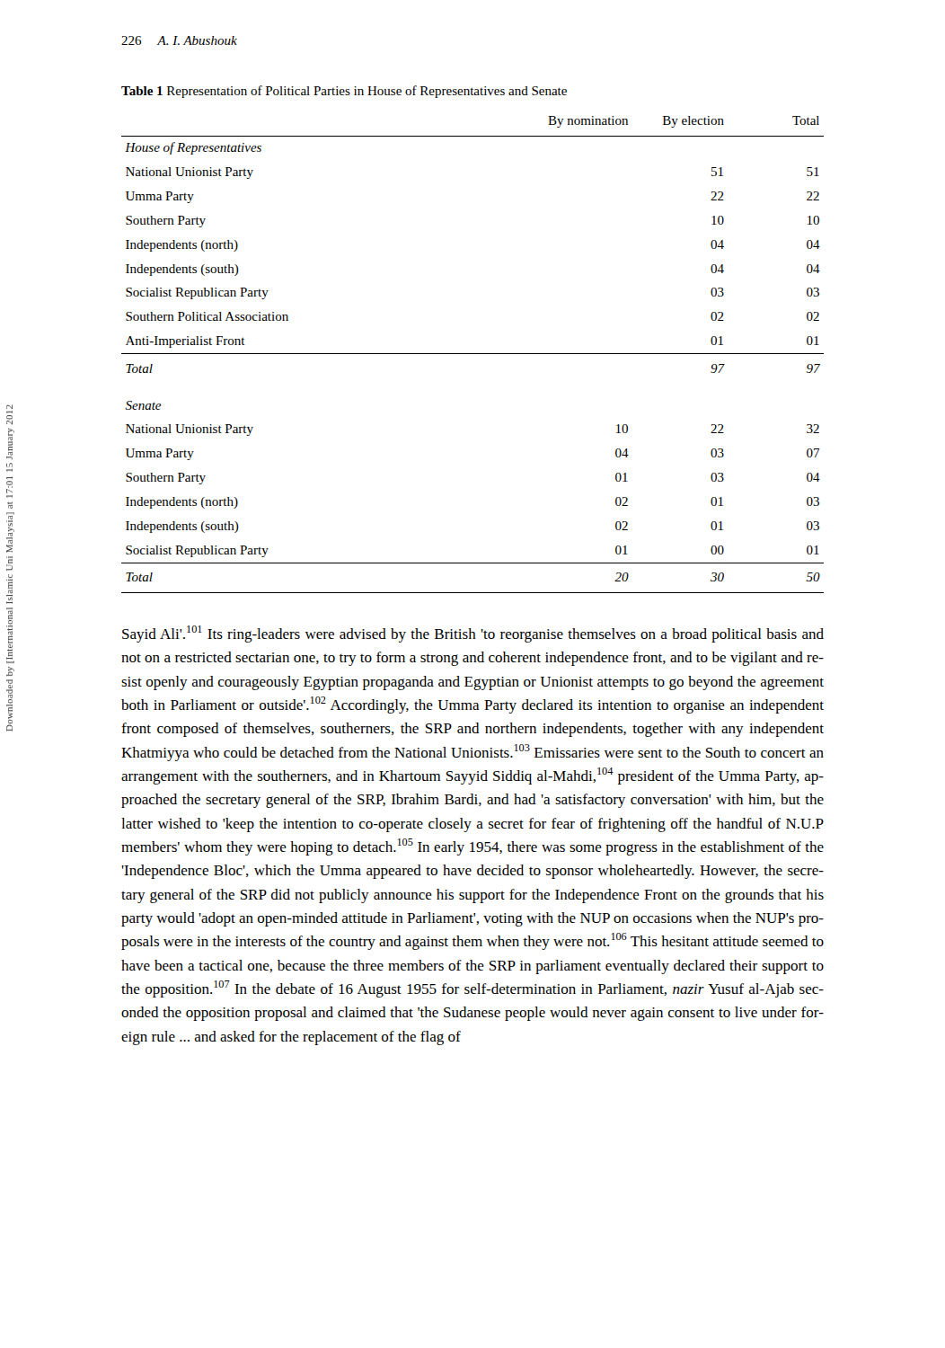Downloaded by [International Islamic Uni Malaysia] at 17:01 15 January 2012
226 A. I. Abushouk
Table 1 Representation of Political Parties in House of Representatives and Senate
| | By nomination | By election | Total |
| --- | --- | --- | --- |
| House of Representatives |
| National Unionist Party | | 51 | 51 |
| Umma Party | | 22 | 22 |
| Southern Party | | 10 | 10 |
| Independents (north) | | 04 | 04 |
| Independents (south) | | 04 | 04 |
| Socialist Republican Party | | 03 | 03 |
| Southern Political Association | | 02 | 02 |
| Anti-Imperialist Front | | 01 | 01 |
| Total | | 97 | 97 |
| Senate |
| National Unionist Party | 10 | 22 | 32 |
| Umma Party | 04 | 03 | 07 |
| Southern Party | 01 | 03 | 04 |
| Independents (north) | 02 | 01 | 03 |
| Independents (south) | 02 | 01 | 03 |
| Socialist Republican Party | 01 | 00 | 01 |
| Total | 20 | 30 | 50 |
Sayid Ali'.101 Its ring-leaders were advised by the British 'to reorganise themselves on a broad political basis and not on a restricted sectarian one, to try to form a strong and coherent independence front, and to be vigilant and resist openly and courageously Egyptian propaganda and Egyptian or Unionist attempts to go beyond the agreement both in Parliament or outside'.102 Accordingly, the Umma Party declared its intention to organise an independent front composed of themselves, southerners, the SRP and northern independents, together with any independent Khatmiyya who could be detached from the National Unionists.103 Emissaries were sent to the South to concert an arrangement with the southerners, and in Khartoum Sayyid Siddiq al-Mahdi,104 president of the Umma Party, approached the secretary general of the SRP, Ibrahim Bardi, and had 'a satisfactory conversation' with him, but the latter wished to 'keep the intention to co-operate closely a secret for fear of frightening off the handful of N.U.P members' whom they were hoping to detach.105 In early 1954, there was some progress in the establishment of the 'Independence Bloc', which the Umma appeared to have decided to sponsor wholeheartedly. However, the secretary general of the SRP did not publicly announce his support for the Independence Front on the grounds that his party would 'adopt an open-minded attitude in Parliament', voting with the NUP on occasions when the NUP's proposals were in the interests of the country and against them when they were not.106 This hesitant attitude seemed to have been a tactical one, because the three members of the SRP in parliament eventually declared their support to the opposition.107 In the debate of 16 August 1955 for self-determination in Parliament, nazir Yusuf al-Ajab seconded the opposition proposal and claimed that 'the Sudanese people would never again consent to live under foreign rule ... and asked for the replacement of the flag of